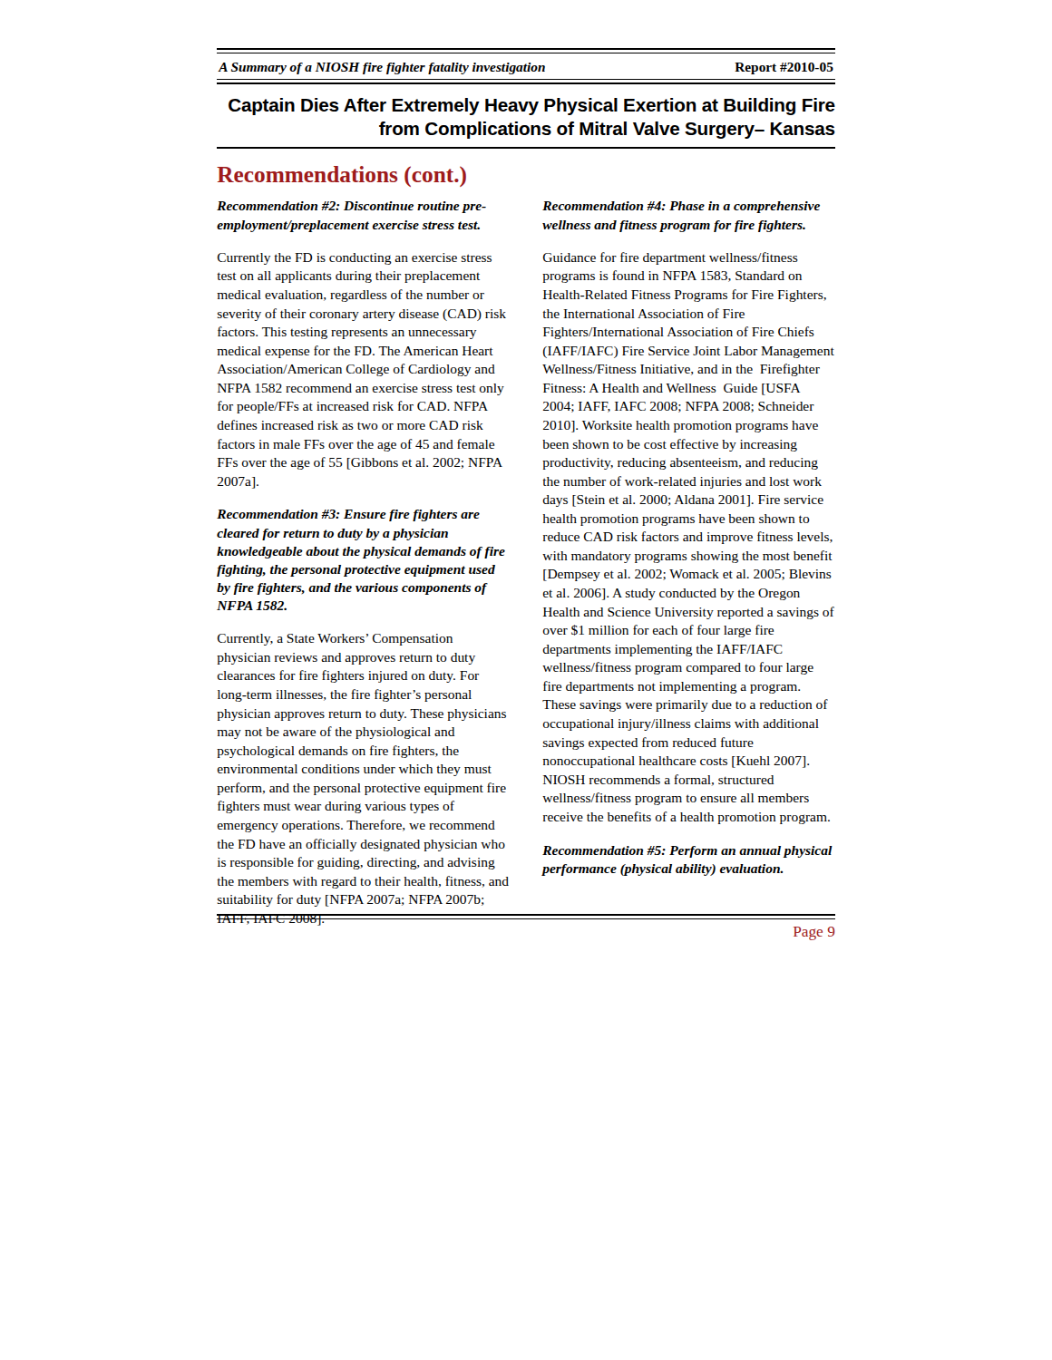A Summary of a NIOSH fire fighter fatality investigation Report #2010-05
Captain Dies After Extremely Heavy Physical Exertion at Building Fire from Complications of Mitral Valve Surgery– Kansas
Recommendations (cont.)
Recommendation #2: Discontinue routine pre-employment/preplacement exercise stress test.
Currently the FD is conducting an exercise stress test on all applicants during their preplacement medical evaluation, regardless of the number or severity of their coronary artery disease (CAD) risk factors. This testing represents an unnecessary medical expense for the FD. The American Heart Association/American College of Cardiology and NFPA 1582 recommend an exercise stress test only for people/FFs at increased risk for CAD. NFPA defines increased risk as two or more CAD risk factors in male FFs over the age of 45 and female FFs over the age of 55 [Gibbons et al. 2002; NFPA 2007a].
Recommendation #3: Ensure fire fighters are cleared for return to duty by a physician knowledgeable about the physical demands of fire fighting, the personal protective equipment used by fire fighters, and the various components of NFPA 1582.
Currently, a State Workers’ Compensation physician reviews and approves return to duty clearances for fire fighters injured on duty. For long-term illnesses, the fire fighter’s personal physician approves return to duty. These physicians may not be aware of the physiological and psychological demands on fire fighters, the environmental conditions under which they must perform, and the personal protective equipment fire fighters must wear during various types of emergency operations. Therefore, we recommend the FD have an officially designated physician who is responsible for guiding, directing, and advising the members with regard to their health, fitness, and suitability for duty [NFPA 2007a; NFPA 2007b; IAFF, IAFC 2008].
Recommendation #4: Phase in a comprehensive wellness and fitness program for fire fighters.
Guidance for fire department wellness/fitness programs is found in NFPA 1583, Standard on Health-Related Fitness Programs for Fire Fighters, the International Association of Fire Fighters/International Association of Fire Chiefs (IAFF/IAFC) Fire Service Joint Labor Management Wellness/Fitness Initiative, and in the Firefighter Fitness: A Health and Wellness Guide [USFA 2004; IAFF, IAFC 2008; NFPA 2008; Schneider 2010]. Worksite health promotion programs have been shown to be cost effective by increasing productivity, reducing absenteeism, and reducing the number of work-related injuries and lost work days [Stein et al. 2000; Aldana 2001]. Fire service health promotion programs have been shown to reduce CAD risk factors and improve fitness levels, with mandatory programs showing the most benefit [Dempsey et al. 2002; Womack et al. 2005; Blevins et al. 2006]. A study conducted by the Oregon Health and Science University reported a savings of over $1 million for each of four large fire departments implementing the IAFF/IAFC wellness/fitness program compared to four large fire departments not implementing a program. These savings were primarily due to a reduction of occupational injury/illness claims with additional savings expected from reduced future nonoccupational healthcare costs [Kuehl 2007]. NIOSH recommends a formal, structured wellness/fitness program to ensure all members receive the benefits of a health promotion program.
Recommendation #5: Perform an annual physical performance (physical ability) evaluation.
Page 9